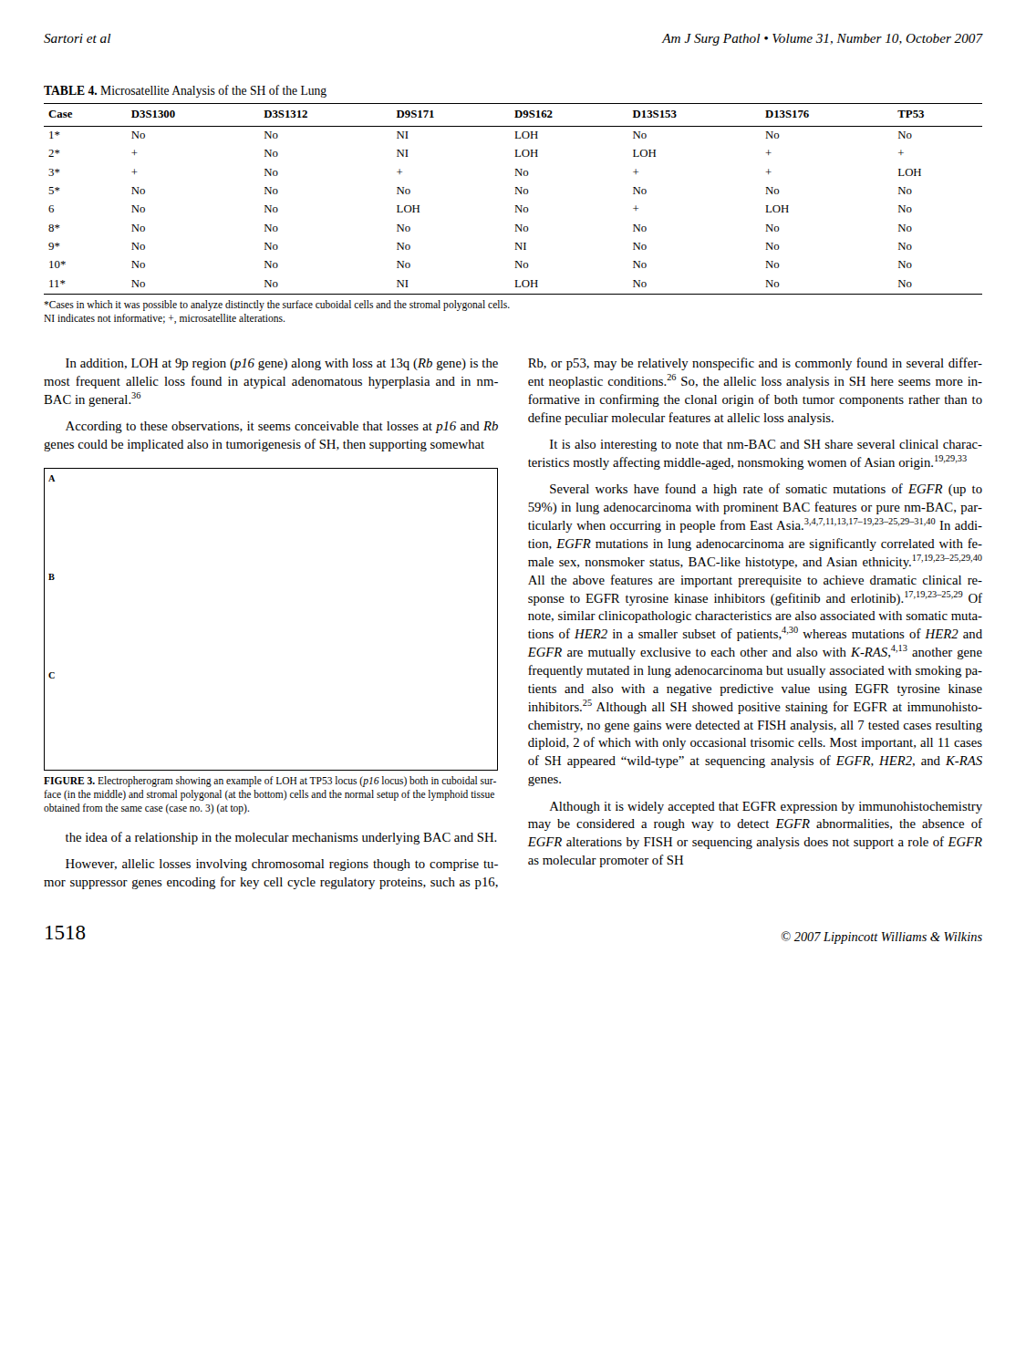Sartori et al Am J Surg Pathol • Volume 31, Number 10, October 2007
TABLE 4. Microsatellite Analysis of the SH of the Lung
| Case | D3S1300 | D3S1312 | D9S171 | D9S162 | D13S153 | D13S176 | TP53 |
| --- | --- | --- | --- | --- | --- | --- | --- |
| 1* | No | No | NI | LOH | No | No | No |
| 2* | + | No | NI | LOH | LOH | + | + |
| 3* | + | No | + | No | + | + | LOH |
| 5* | No | No | No | No | No | No | No |
| 6 | No | No | LOH | No | + | LOH | No |
| 8* | No | No | No | No | No | No | No |
| 9* | No | No | No | NI | No | No | No |
| 10* | No | No | No | No | No | No | No |
| 11* | No | No | NI | LOH | No | No | No |
*Cases in which it was possible to analyze distinctly the surface cuboidal cells and the stromal polygonal cells.
NI indicates not informative; +, microsatellite alterations.
In addition, LOH at 9p region (p16 gene) along with loss at 13q (Rb gene) is the most frequent allelic loss found in atypical adenomatous hyperplasia and in nm-BAC in general.36
According to these observations, it seems conceivable that losses at p16 and Rb genes could be implicated also in tumorigenesis of SH, then supporting somewhat
A B C
FIGURE 3. Electropherogram showing an example of LOH at TP53 locus (p16 locus) both in cuboidal surface (in the middle) and stromal polygonal (at the bottom) cells and the normal setup of the lymphoid tissue obtained from the same case (case no. 3) (at top).
the idea of a relationship in the molecular mechanisms underlying BAC and SH.
However, allelic losses involving chromosomal regions though to comprise tumor suppressor genes encoding for key cell cycle regulatory proteins, such as p16, Rb, or p53, may be relatively nonspecific and is commonly found in several different neoplastic conditions.26 So, the allelic loss analysis in SH here seems more informative in confirming the clonal origin of both tumor components rather than to define peculiar molecular features at allelic loss analysis.
It is also interesting to note that nm-BAC and SH share several clinical characteristics mostly affecting middle-aged, nonsmoking women of Asian origin.19,29,33
Several works have found a high rate of somatic mutations of EGFR (up to 59%) in lung adenocarcinoma with prominent BAC features or pure nm-BAC, particularly when occurring in people from East Asia.3,4,7,11,13,17–19,23–25,29–31,40 In addition, EGFR mutations in lung adenocarcinoma are significantly correlated with female sex, nonsmoker status, BAC-like histotype, and Asian ethnicity.17,19,23–25,29,40 All the above features are important prerequisite to achieve dramatic clinical response to EGFR tyrosine kinase inhibitors (gefitinib and erlotinib).17,19,23–25,29 Of note, similar clinicopathologic characteristics are also associated with somatic mutations of HER2 in a smaller subset of patients,4,30 whereas mutations of HER2 and EGFR are mutually exclusive to each other and also with K-RAS,4,13 another gene frequently mutated in lung adenocarcinoma but usually associated with smoking patients and also with a negative predictive value using EGFR tyrosine kinase inhibitors.25 Although all SH showed positive staining for EGFR at immunohistochemistry, no gene gains were detected at FISH analysis, all 7 tested cases resulting diploid, 2 of which with only occasional trisomic cells. Most important, all 11 cases of SH appeared “wild-type” at sequencing analysis of EGFR, HER2, and K-RAS genes.
Although it is widely accepted that EGFR expression by immunohistochemistry may be considered a rough way to detect EGFR abnormalities, the absence of EGFR alterations by FISH or sequencing analysis does not support a role of EGFR as molecular promoter of SH
1518 © 2007 Lippincott Williams & Wilkins